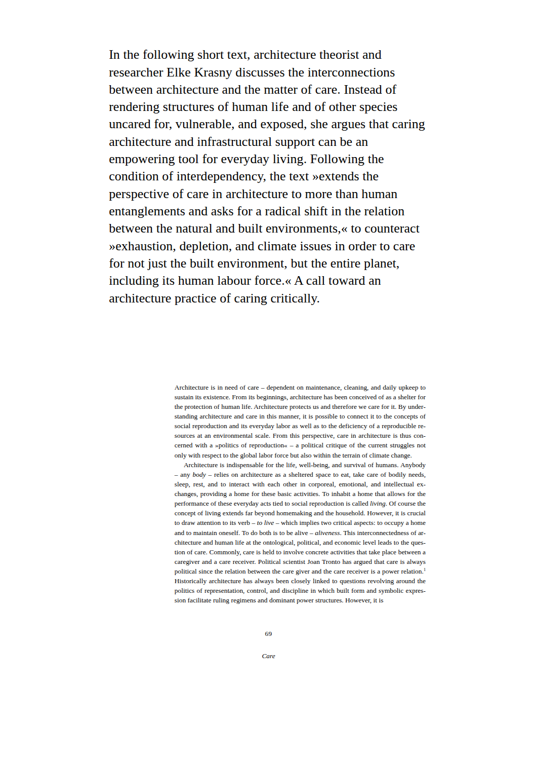In the following short text, architecture theorist and researcher Elke Krasny discusses the interconnections between architecture and the matter of care. Instead of rendering structures of human life and of other species uncared for, vulnerable, and exposed, she argues that caring architecture and infrastructural support can be an empowering tool for everyday living. Following the condition of interdependency, the text »extends the perspective of care in architecture to more than human entanglements and asks for a radical shift in the relation between the natural and built environments,« to counteract »exhaustion, depletion, and climate issues in order to care for not just the built environment, but the entire planet, including its human labour force.« A call toward an architecture practice of caring critically.
Architecture is in need of care – dependent on maintenance, cleaning, and daily upkeep to sustain its existence. From its beginnings, architecture has been conceived of as a shelter for the protection of human life. Architecture protects us and therefore we care for it. By understanding architecture and care in this manner, it is possible to connect it to the concepts of social reproduction and its everyday labor as well as to the deficiency of a reproducible resources at an environmental scale. From this perspective, care in architecture is thus concerned with a »politics of reproduction« – a political critique of the current struggles not only with respect to the global labor force but also within the terrain of climate change.
Architecture is indispensable for the life, well-being, and survival of humans. Anybody – any body – relies on architecture as a sheltered space to eat, take care of bodily needs, sleep, rest, and to interact with each other in corporeal, emotional, and intellectual exchanges, providing a home for these basic activities. To inhabit a home that allows for the performance of these everyday acts tied to social reproduction is called living. Of course the concept of living extends far beyond homemaking and the household. However, it is crucial to draw attention to its verb – to live – which implies two critical aspects: to occupy a home and to maintain oneself. To do both is to be alive – aliveness. This interconnectedness of architecture and human life at the ontological, political, and economic level leads to the question of care. Commonly, care is held to involve concrete activities that take place between a caregiver and a care receiver. Political scientist Joan Tronto has argued that care is always political since the relation between the care giver and the care receiver is a power relation.1 Historically architecture has always been closely linked to questions revolving around the politics of representation, control, and discipline in which built form and symbolic expression facilitate ruling regimens and dominant power structures. However, it is
69
Care